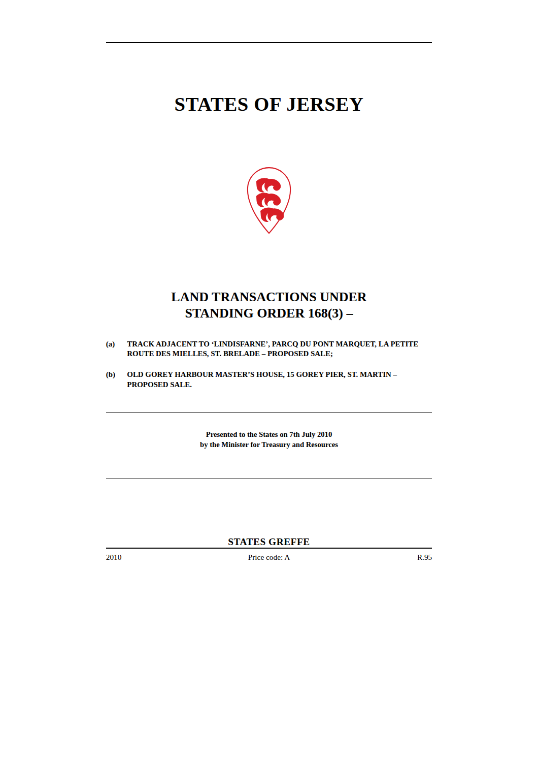STATES OF JERSEY
LAND TRANSACTIONS UNDER
STANDING ORDER 168(3) –
(a)
TRACK ADJACENT TO ‘LINDISFARNE’, PARCQ DU PONT MARQUET, LA PETITE ROUTE DES MIELLES, ST. BRELADE – PROPOSED SALE;
(b)
OLD GOREY HARBOUR MASTER’S HOUSE, 15 GOREY PIER, ST. MARTIN – PROPOSED SALE.
Presented to the States on 7th July 2010
by the Minister for Treasury and Resources
STATES GREFFE
2010
Price code: A
R.95